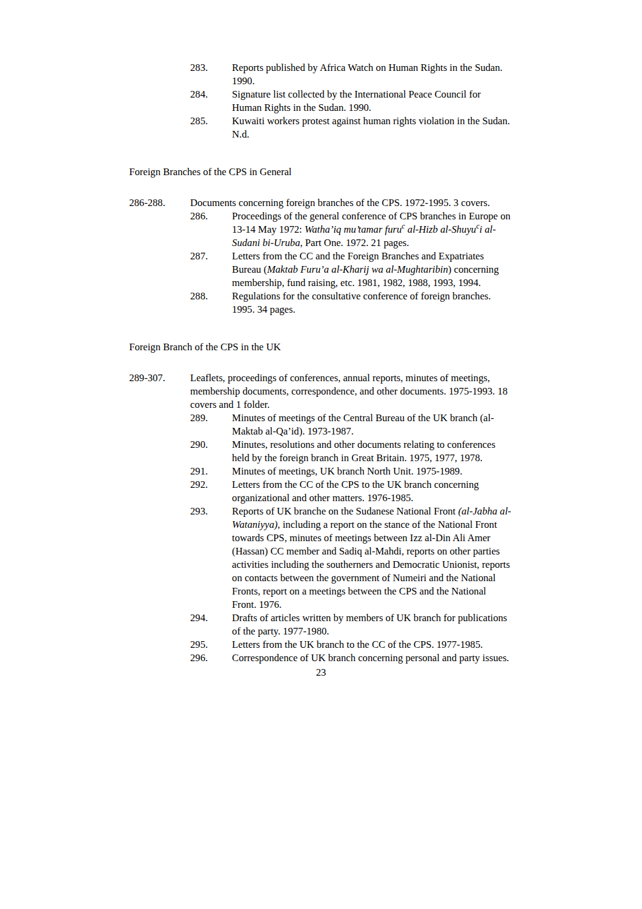283.
Reports published by Africa Watch on Human Rights in the Sudan. 1990.
284.
Signature list collected by the International Peace Council for Human Rights in the Sudan. 1990.
285.
Kuwaiti workers protest against human rights violation in the Sudan. N.d.
Foreign Branches of the CPS in General
286-288.
Documents concerning foreign branches of the CPS. 1972-1995. 3 covers.
286.
Proceedings of the general conference of CPS branches in Europe on 13-14 May 1972: Watha’iq mu’tamar furuc al-Hizb al-Shuyuci al-Sudani bi-Uruba, Part One. 1972. 21 pages.
287.
Letters from the CC and the Foreign Branches and Expatriates Bureau (Maktab Furu’a al-Kharij wa al-Mughtaribin) concerning membership, fund raising, etc. 1981, 1982, 1988, 1993, 1994.
288.
Regulations for the consultative conference of foreign branches. 1995. 34 pages.
Foreign Branch of the CPS in the UK
289-307.
Leaflets, proceedings of conferences, annual reports, minutes of meetings, membership documents, correspondence, and other documents. 1975-1993. 18 covers and 1 folder.
289.
Minutes of meetings of the Central Bureau of the UK branch (al-Maktab al-Qa’id). 1973-1987.
290.
Minutes, resolutions and other documents relating to conferences held by the foreign branch in Great Britain. 1975, 1977, 1978.
291.
Minutes of meetings, UK branch North Unit. 1975-1989.
292.
Letters from the CC of the CPS to the UK branch concerning organizational and other matters. 1976-1985.
293.
Reports of UK branche on the Sudanese National Front (al-Jabha al-Wataniyya), including a report on the stance of the National Front towards CPS, minutes of meetings between Izz al-Din Ali Amer (Hassan) CC member and Sadiq al-Mahdi, reports on other parties activities including the southerners and Democratic Unionist, reports on contacts between the government of Numeiri and the National Fronts, report on a meetings between the CPS and the National Front. 1976.
294.
Drafts of articles written by members of UK branch for publications of the party. 1977-1980.
295.
Letters from the UK branch to the CC of the CPS. 1977-1985.
296.
Correspondence of UK branch concerning personal and party issues.
23